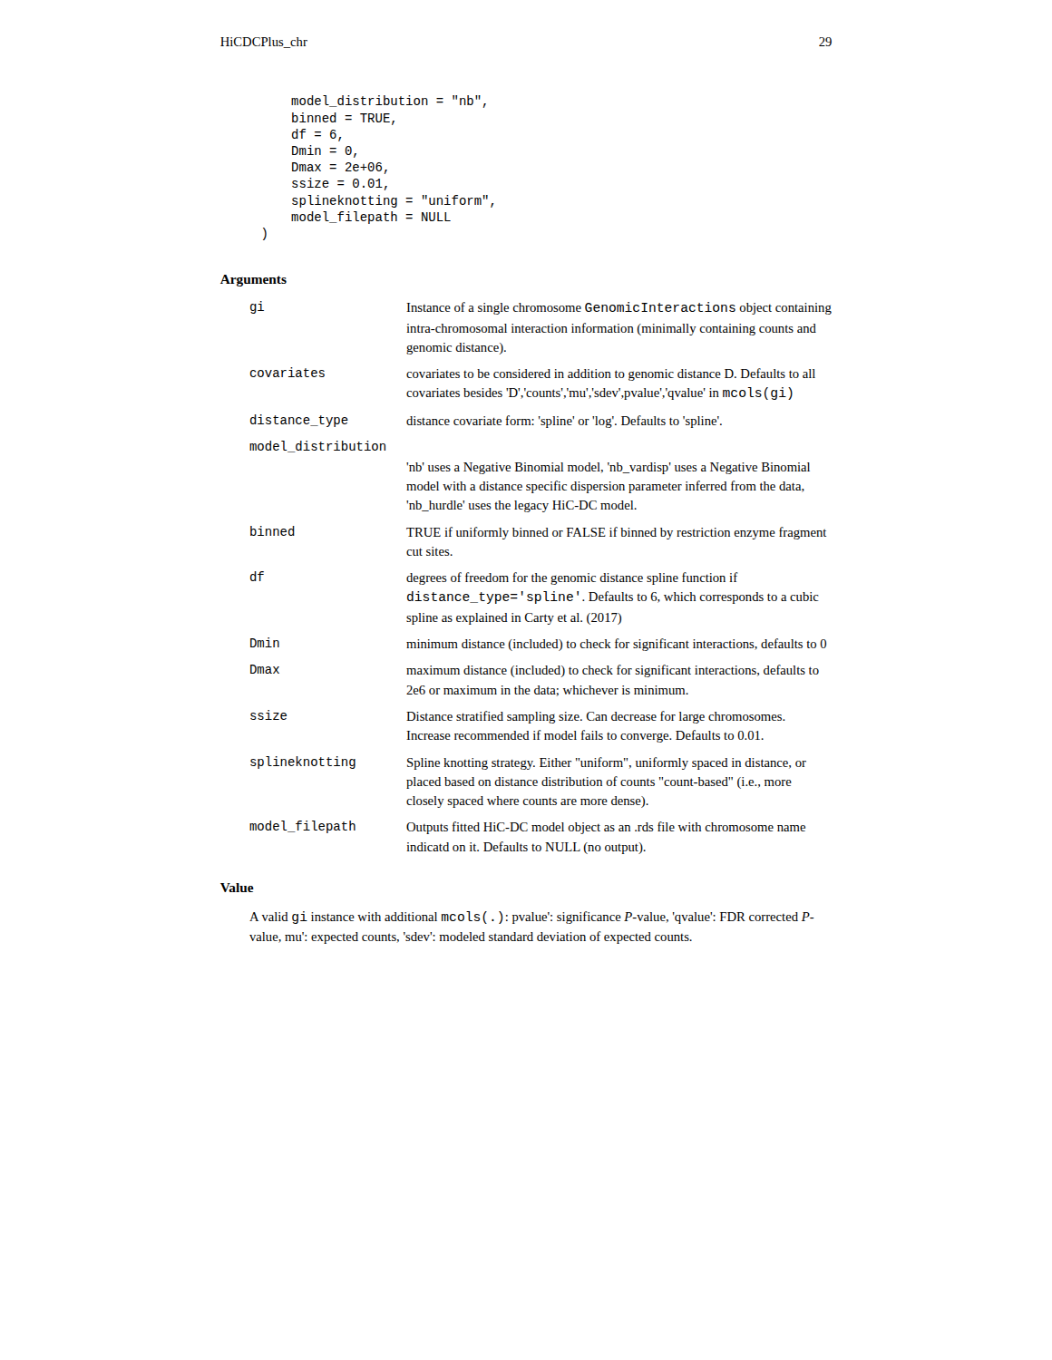HiCDCPlus_chr 29
    model_distribution = "nb",
    binned = TRUE,
    df = 6,
    Dmin = 0,
    Dmax = 2e+06,
    ssize = 0.01,
    splineknotting = "uniform",
    model_filepath = NULL
)
Arguments
gi
Instance of a single chromosome GenomicInteractions object containing intra-chromosomal interaction information (minimally containing counts and genomic distance).
covariates
covariates to be considered in addition to genomic distance D. Defaults to all covariates besides 'D','counts','mu','sdev',pvalue','qvalue' in mcols(gi)
distance_type
distance covariate form: 'spline' or 'log'. Defaults to 'spline'.
model_distribution
'nb' uses a Negative Binomial model, 'nb_vardisp' uses a Negative Binomial model with a distance specific dispersion parameter inferred from the data, 'nb_hurdle' uses the legacy HiC-DC model.
binned
TRUE if uniformly binned or FALSE if binned by restriction enzyme fragment cut sites.
df
degrees of freedom for the genomic distance spline function if distance_type='spline'. Defaults to 6, which corresponds to a cubic spline as explained in Carty et al. (2017)
Dmin
minimum distance (included) to check for significant interactions, defaults to 0
Dmax
maximum distance (included) to check for significant interactions, defaults to 2e6 or maximum in the data; whichever is minimum.
ssize
Distance stratified sampling size. Can decrease for large chromosomes. Increase recommended if model fails to converge. Defaults to 0.01.
splineknotting
Spline knotting strategy. Either "uniform", uniformly spaced in distance, or placed based on distance distribution of counts "count-based" (i.e., more closely spaced where counts are more dense).
model_filepath
Outputs fitted HiC-DC model object as an .rds file with chromosome name indicatd on it. Defaults to NULL (no output).
Value
A valid gi instance with additional mcols(.): pvalue': significance P-value, 'qvalue': FDR corrected P-value, mu': expected counts, 'sdev': modeled standard deviation of expected counts.